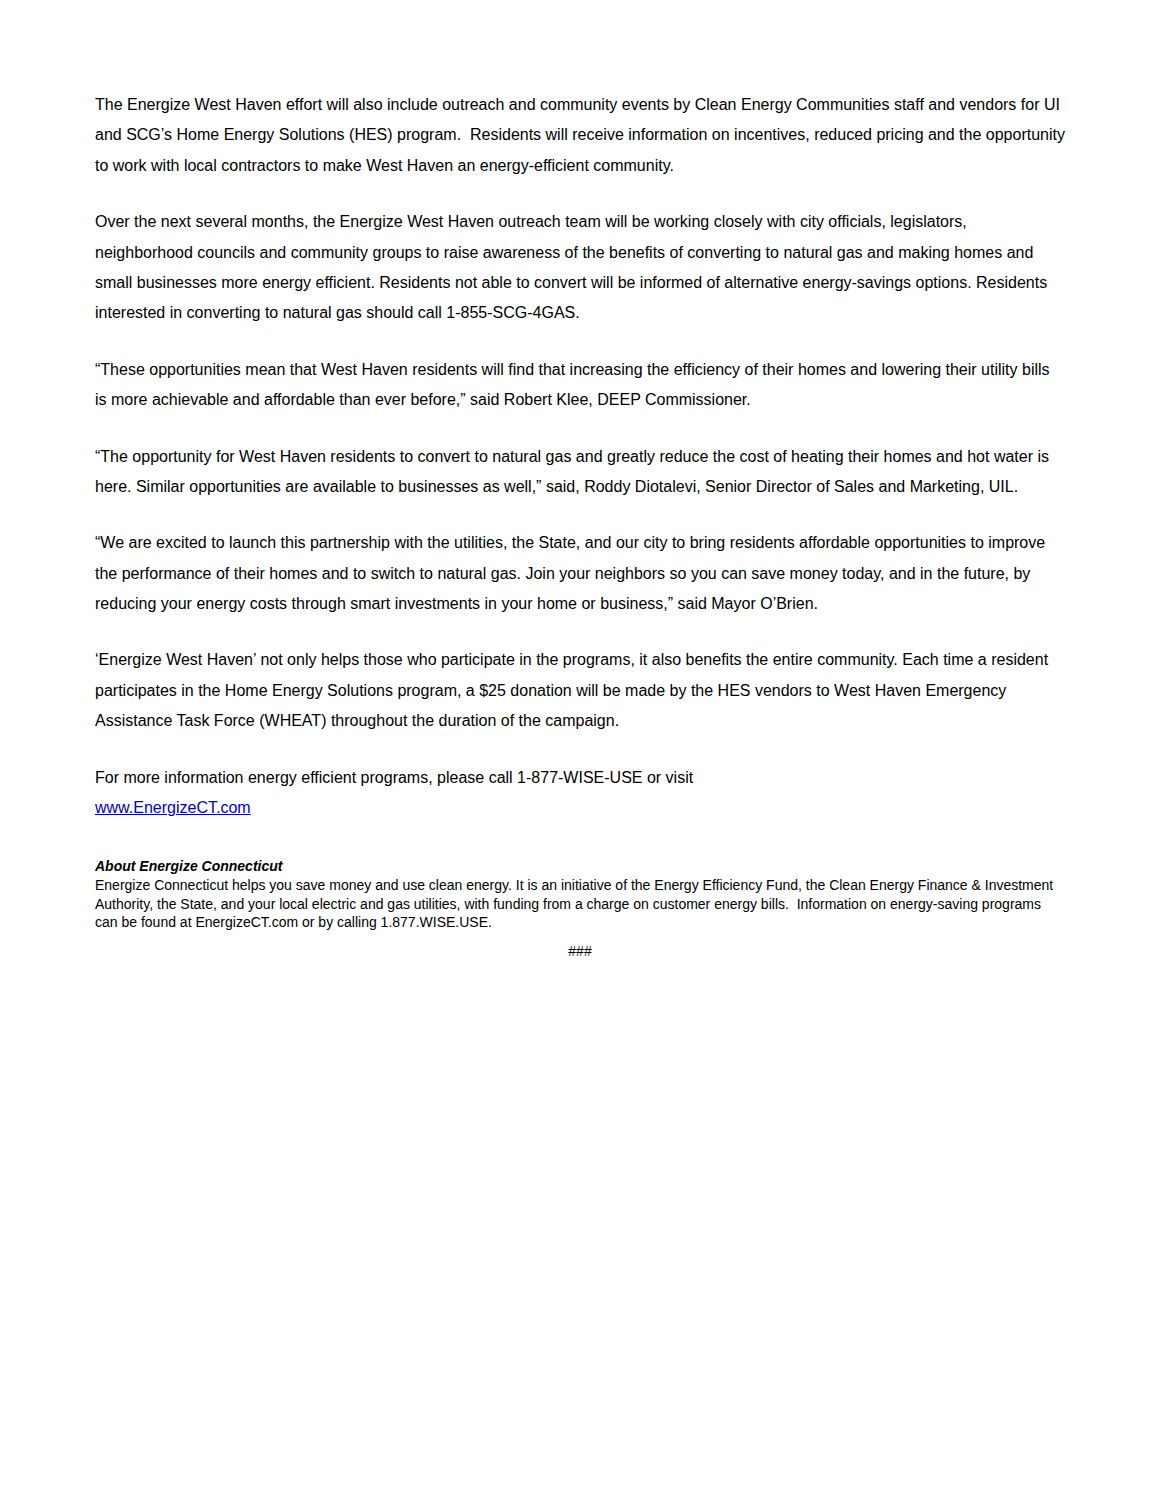The Energize West Haven effort will also include outreach and community events by Clean Energy Communities staff and vendors for UI and SCG’s Home Energy Solutions (HES) program. Residents will receive information on incentives, reduced pricing and the opportunity to work with local contractors to make West Haven an energy-efficient community.
Over the next several months, the Energize West Haven outreach team will be working closely with city officials, legislators, neighborhood councils and community groups to raise awareness of the benefits of converting to natural gas and making homes and small businesses more energy efficient. Residents not able to convert will be informed of alternative energy-savings options. Residents interested in converting to natural gas should call 1-855-SCG-4GAS.
“These opportunities mean that West Haven residents will find that increasing the efficiency of their homes and lowering their utility bills is more achievable and affordable than ever before,” said Robert Klee, DEEP Commissioner.
“The opportunity for West Haven residents to convert to natural gas and greatly reduce the cost of heating their homes and hot water is here. Similar opportunities are available to businesses as well,” said, Roddy Diotalevi, Senior Director of Sales and Marketing, UIL.
“We are excited to launch this partnership with the utilities, the State, and our city to bring residents affordable opportunities to improve the performance of their homes and to switch to natural gas. Join your neighbors so you can save money today, and in the future, by reducing your energy costs through smart investments in your home or business,” said Mayor O’Brien.
‘Energize West Haven’ not only helps those who participate in the programs, it also benefits the entire community. Each time a resident participates in the Home Energy Solutions program, a $25 donation will be made by the HES vendors to West Haven Emergency Assistance Task Force (WHEAT) throughout the duration of the campaign.
For more information energy efficient programs, please call 1-877-WISE-USE or visit
www.EnergizeCT.com
About Energize Connecticut
Energize Connecticut helps you save money and use clean energy. It is an initiative of the Energy Efficiency Fund, the Clean Energy Finance & Investment Authority, the State, and your local electric and gas utilities, with funding from a charge on customer energy bills. Information on energy-saving programs can be found at EnergizeCT.com or by calling 1.877.WISE.USE.
###